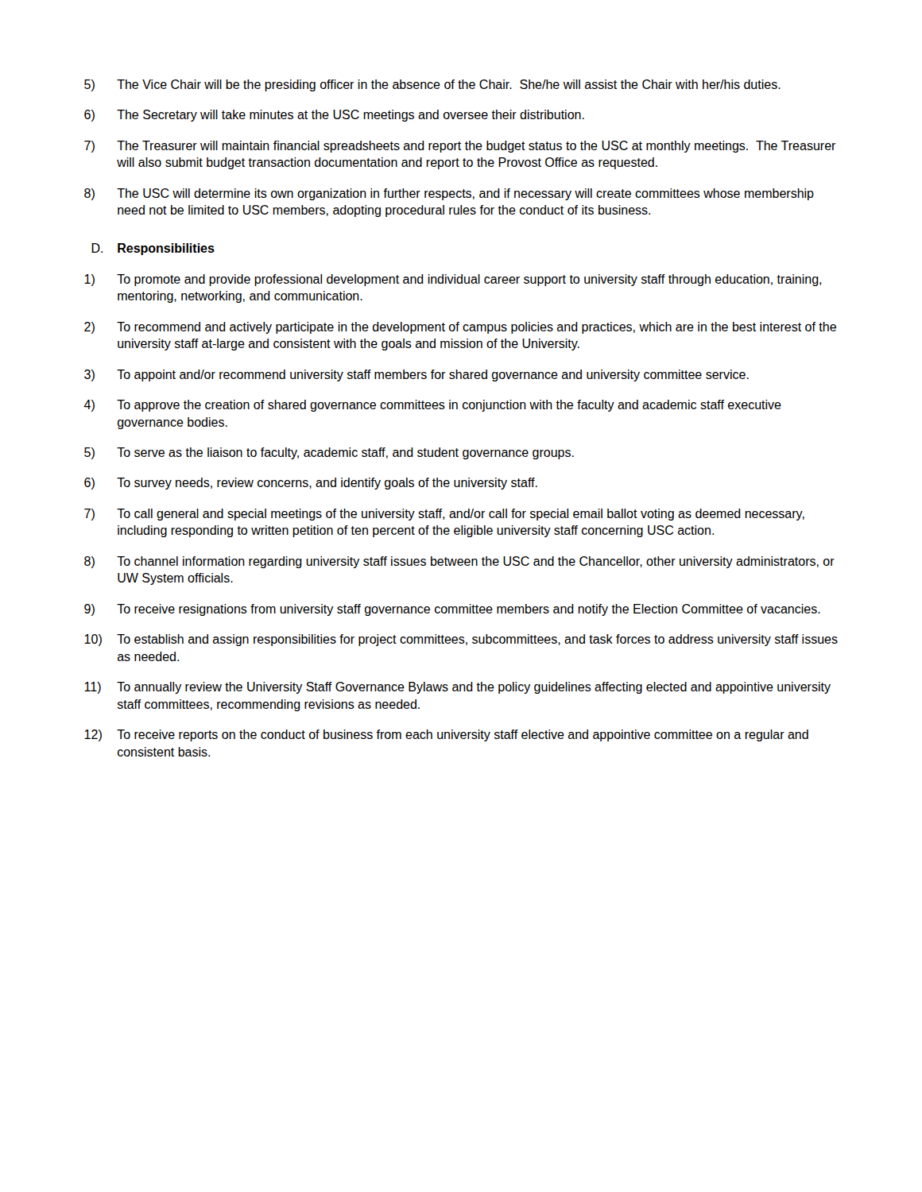5) The Vice Chair will be the presiding officer in the absence of the Chair. She/he will assist the Chair with her/his duties.
6) The Secretary will take minutes at the USC meetings and oversee their distribution.
7) The Treasurer will maintain financial spreadsheets and report the budget status to the USC at monthly meetings. The Treasurer will also submit budget transaction documentation and report to the Provost Office as requested.
8) The USC will determine its own organization in further respects, and if necessary will create committees whose membership need not be limited to USC members, adopting procedural rules for the conduct of its business.
D. Responsibilities
1) To promote and provide professional development and individual career support to university staff through education, training, mentoring, networking, and communication.
2) To recommend and actively participate in the development of campus policies and practices, which are in the best interest of the university staff at-large and consistent with the goals and mission of the University.
3) To appoint and/or recommend university staff members for shared governance and university committee service.
4) To approve the creation of shared governance committees in conjunction with the faculty and academic staff executive governance bodies.
5) To serve as the liaison to faculty, academic staff, and student governance groups.
6) To survey needs, review concerns, and identify goals of the university staff.
7) To call general and special meetings of the university staff, and/or call for special email ballot voting as deemed necessary, including responding to written petition of ten percent of the eligible university staff concerning USC action.
8) To channel information regarding university staff issues between the USC and the Chancellor, other university administrators, or UW System officials.
9) To receive resignations from university staff governance committee members and notify the Election Committee of vacancies.
10) To establish and assign responsibilities for project committees, subcommittees, and task forces to address university staff issues as needed.
11) To annually review the University Staff Governance Bylaws and the policy guidelines affecting elected and appointive university staff committees, recommending revisions as needed.
12) To receive reports on the conduct of business from each university staff elective and appointive committee on a regular and consistent basis.